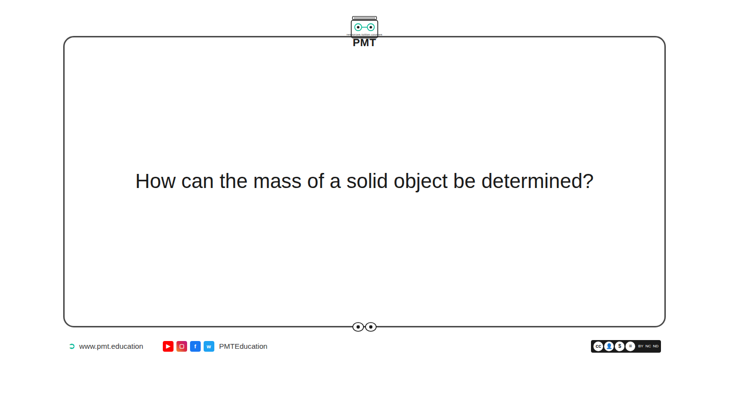resources·tuition·courses PMT
How can the mass of a solid object be determined?
➲ www.pmt.education
▶ ▢ f w PMTEducation
cc 👤 $ = BY NC ND